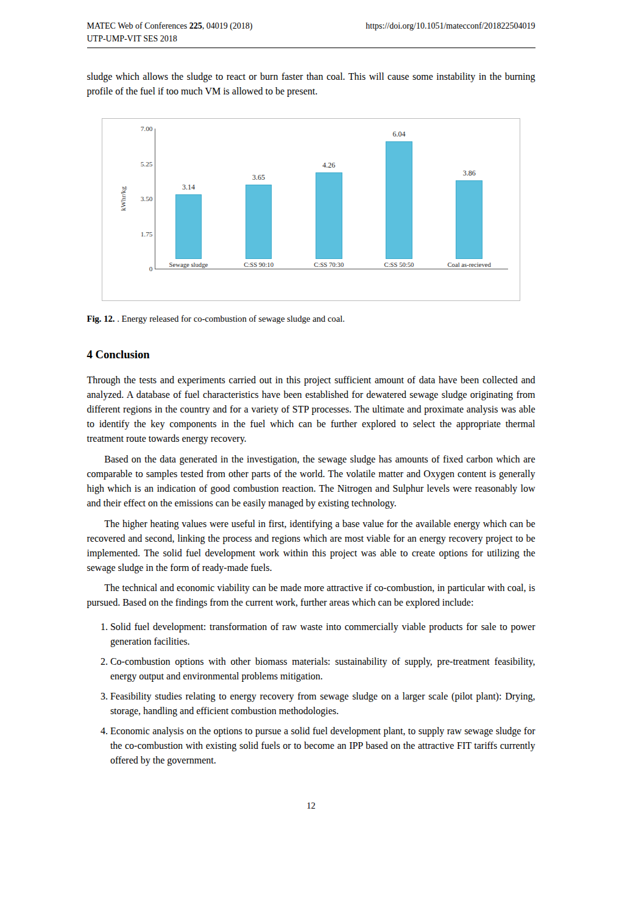MATEC Web of Conferences 225, 04019 (2018)
UTP-UMP-VIT SES 2018
https://doi.org/10.1051/matecconf/201822504019
sludge which allows the sludge to react or burn faster than coal. This will cause some instability in the burning profile of the fuel if too much VM is allowed to be present.
kWhr/kg
7.00 5.25 3.50 1.75 0
3.14
Sewage sludge
3.65
C:SS 90:10
4.26
C:SS 70:30
6.04
C:SS 50:50
3.86
Coal as-recieved
Fig. 12. . Energy released for co-combustion of sewage sludge and coal.
4 Conclusion
Through the tests and experiments carried out in this project sufficient amount of data have been collected and analyzed. A database of fuel characteristics have been established for dewatered sewage sludge originating from different regions in the country and for a variety of STP processes. The ultimate and proximate analysis was able to identify the key components in the fuel which can be further explored to select the appropriate thermal treatment route towards energy recovery.
Based on the data generated in the investigation, the sewage sludge has amounts of fixed carbon which are comparable to samples tested from other parts of the world. The volatile matter and Oxygen content is generally high which is an indication of good combustion reaction. The Nitrogen and Sulphur levels were reasonably low and their effect on the emissions can be easily managed by existing technology.
The higher heating values were useful in first, identifying a base value for the available energy which can be recovered and second, linking the process and regions which are most viable for an energy recovery project to be implemented. The solid fuel development work within this project was able to create options for utilizing the sewage sludge in the form of ready-made fuels.
The technical and economic viability can be made more attractive if co-combustion, in particular with coal, is pursued. Based on the findings from the current work, further areas which can be explored include:
Solid fuel development: transformation of raw waste into commercially viable products for sale to power generation facilities.
Co-combustion options with other biomass materials: sustainability of supply, pre-treatment feasibility, energy output and environmental problems mitigation.
Feasibility studies relating to energy recovery from sewage sludge on a larger scale (pilot plant): Drying, storage, handling and efficient combustion methodologies.
Economic analysis on the options to pursue a solid fuel development plant, to supply raw sewage sludge for the co-combustion with existing solid fuels or to become an IPP based on the attractive FIT tariffs currently offered by the government.
12